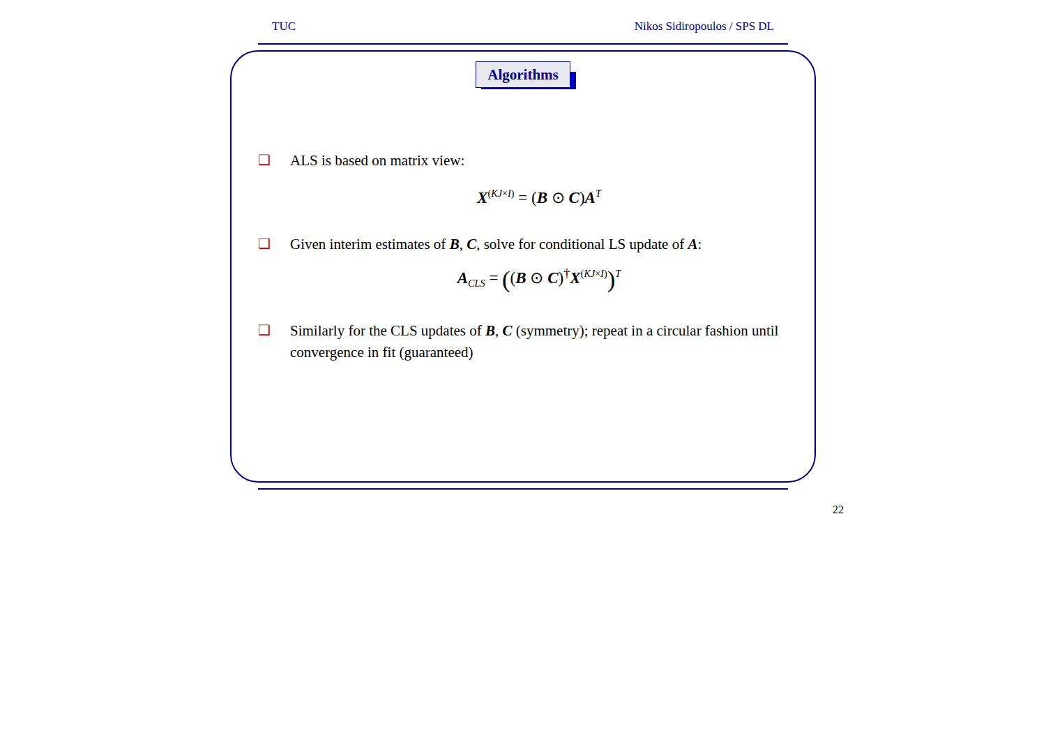TUC Nikos Sidiropoulos / SPS DL
Algorithms
ALS is based on matrix view:
X(KJ×I) = (B ⊙ C)AT
Given interim estimates of B, C, solve for conditional LS update of A:
ACLS = ((B ⊙ C)†X(KJ×I))T
Similarly for the CLS updates of B, C (symmetry); repeat in a circular fashion until convergence in fit (guaranteed)
22